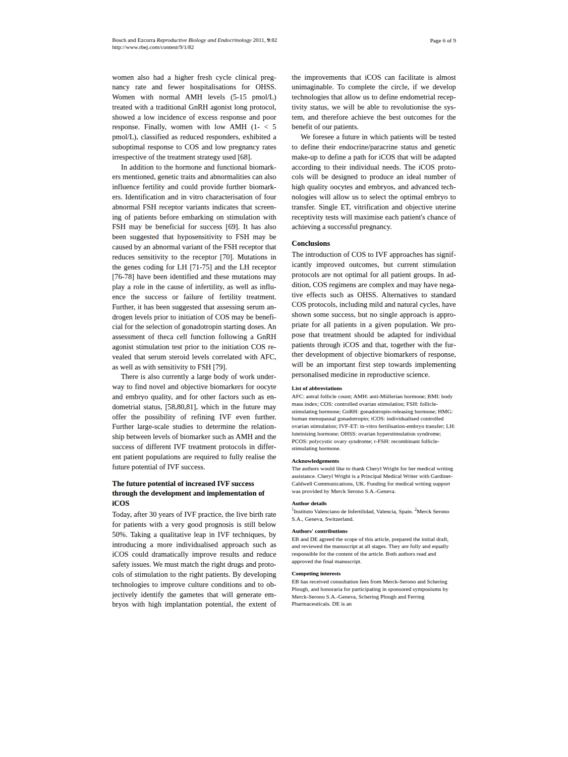Bosch and Ezcurra Reproductive Biology and Endocrinology 2011, 9:82
http://www.rbej.com/content/9/1/82
Page 6 of 9
women also had a higher fresh cycle clinical pregnancy rate and fewer hospitalisations for OHSS. Women with normal AMH levels (5-15 pmol/L) treated with a traditional GnRH agonist long protocol, showed a low incidence of excess response and poor response. Finally, women with low AMH (1- < 5 pmol/L), classified as reduced responders, exhibited a suboptimal response to COS and low pregnancy rates irrespective of the treatment strategy used [68].
In addition to the hormone and functional biomarkers mentioned, genetic traits and abnormalities can also influence fertility and could provide further biomarkers. Identification and in vitro characterisation of four abnormal FSH receptor variants indicates that screening of patients before embarking on stimulation with FSH may be beneficial for success [69]. It has also been suggested that hyposensitivity to FSH may be caused by an abnormal variant of the FSH receptor that reduces sensitivity to the receptor [70]. Mutations in the genes coding for LH [71-75] and the LH receptor [76-78] have been identified and these mutations may play a role in the cause of infertility, as well as influence the success or failure of fertility treatment. Further, it has been suggested that assessing serum androgen levels prior to initiation of COS may be beneficial for the selection of gonadotropin starting doses. An assessment of theca cell function following a GnRH agonist stimulation test prior to the initiation COS revealed that serum steroid levels correlated with AFC, as well as with sensitivity to FSH [79].
There is also currently a large body of work underway to find novel and objective biomarkers for oocyte and embryo quality, and for other factors such as endometrial status, [58,80,81], which in the future may offer the possibility of refining IVF even further. Further large-scale studies to determine the relationship between levels of biomarker such as AMH and the success of different IVF treatment protocols in different patient populations are required to fully realise the future potential of IVF success.
The future potential of increased IVF success through the development and implementation of iCOS
Today, after 30 years of IVF practice, the live birth rate for patients with a very good prognosis is still below 50%. Taking a qualitative leap in IVF techniques, by introducing a more individualised approach such as iCOS could dramatically improve results and reduce safety issues. We must match the right drugs and protocols of stimulation to the right patients. By developing technologies to improve culture conditions and to objectively identify the gametes that will generate embryos with high implantation potential, the extent of the improvements that iCOS can facilitate is almost unimaginable. To complete the circle, if we develop technologies that allow us to define endometrial receptivity status, we will be able to revolutionise the system, and therefore achieve the best outcomes for the benefit of our patients.
We foresee a future in which patients will be tested to define their endocrine/paracrine status and genetic make-up to define a path for iCOS that will be adapted according to their individual needs. The iCOS protocols will be designed to produce an ideal number of high quality oocytes and embryos, and advanced technologies will allow us to select the optimal embryo to transfer. Single ET, vitrification and objective uterine receptivity tests will maximise each patient's chance of achieving a successful pregnancy.
Conclusions
The introduction of COS to IVF approaches has significantly improved outcomes, but current stimulation protocols are not optimal for all patient groups. In addition, COS regimens are complex and may have negative effects such as OHSS. Alternatives to standard COS protocols, including mild and natural cycles, have shown some success, but no single approach is appropriate for all patients in a given population. We propose that treatment should be adapted for individual patients through iCOS and that, together with the further development of objective biomarkers of response, will be an important first step towards implementing personalised medicine in reproductive science.
List of abbreviations
AFC: antral follicle count; AMH: anti-Müllerian hormone; BMI: body mass index; COS: controlled ovarian stimulation; FSH: follicle-stimulating hormone; GnRH: gonadotropin-releasing hormone; HMG: human menopausal gonadotropin; iCOS: individualised controlled ovarian stimulation; IVF-ET: in-vitro fertilisation-embryo transfer; LH: luteinising hormone; OHSS: ovarian hyperstimulation syndrome; PCOS: polycystic ovary syndrome; r-FSH: recombinant follicle-stimulating hormone.
Acknowledgements
The authors would like to thank Cheryl Wright for her medical writing assistance. Cheryl Wright is a Principal Medical Writer with Gardiner-Caldwell Communications, UK. Funding for medical writing support was provided by Merck Serono S.A.-Geneva.
Author details
1Instituto Valenciano de Infertilidad, Valencia, Spain. 2Merck Serono S.A., Geneva, Switzerland.
Authors' contributions
EB and DE agreed the scope of this article, prepared the initial draft, and reviewed the manuscript at all stages. They are fully and equally responsible for the content of the article. Both authors read and approved the final manuscript.
Competing interests
EB has received consultation fees from Merck-Serono and Schering Plough, and honoraria for participating in sponsored symposiums by Merck-Serono S.A.-Geneva, Schering Plough and Ferring Pharmaceuticals. DE is an